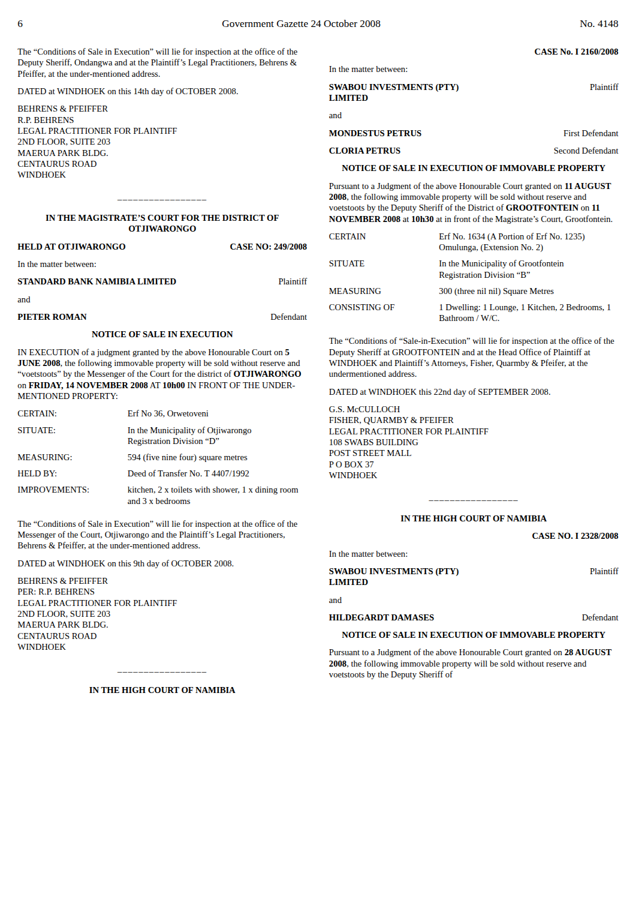6 Government Gazette 24 October 2008 No. 4148
The “Conditions of Sale in Execution” will lie for inspection at the office of the Deputy Sheriff, Ondangwa and at the Plaintiff’s Legal Practitioners, Behrens & Pfeiffer, at the under-mentioned address.
DATED at WINDHOEK on this 14th day of OCTOBER 2008.
BEHRENS & PFEIFFER
R.P. BEHRENS
LEGAL PRACTITIONER FOR PLAINTIFF
2ND FLOOR, SUITE 203
MAERUA PARK BLDG.
CENTAURUS ROAD
WINDHOEK
_________________
IN THE MAGISTRATE’S COURT FOR THE DISTRICT OF OTJIWARONGO
HELD AT OTJIWARONGO CASE NO: 249/2008
In the matter between:
STANDARD BANK NAMIBIA LIMITED Plaintiff
and
PIETER ROMAN Defendant
NOTICE OF SALE IN EXECUTION
IN EXECUTION of a judgment granted by the above Honourable Court on 5 JUNE 2008, the following immovable property will be sold without reserve and “voetstoots” by the Messenger of the Court for the district of OTJIWARONGO on FRIDAY, 14 NOVEMBER 2008 AT 10h00 IN FRONT OF THE UNDER-MENTIONED PROPERTY:
| CERTAIN: | Erf No 36, Orwetoveni |
| SITUATE: | In the Municipality of Otjiwarongo Registration Division “D” |
| MEASURING: | 594 (five nine four) square metres |
| HELD BY: | Deed of Transfer No. T 4407/1992 |
| IMPROVEMENTS: | kitchen, 2 x toilets with shower, 1 x dining room and 3 x bedrooms |
The “Conditions of Sale in Execution” will lie for inspection at the office of the Messenger of the Court, Otjiwarongo and the Plaintiff’s Legal Practitioners, Behrens & Pfeiffer, at the under-mentioned address.
DATED at WINDHOEK on this 9th day of OCTOBER 2008.
BEHRENS & PFEIFFER
PER: R.P. BEHRENS
LEGAL PRACTITIONER FOR PLAINTIFF
2ND FLOOR, SUITE 203
MAERUA PARK BLDG.
CENTAURUS ROAD
WINDHOEK
_________________
IN THE HIGH COURT OF NAMIBIA
CASE No. I 2160/2008
In the matter between:
SWABOU INVESTMENTS (PTY)
LIMITED Plaintiff
and
MONDESTUS PETRUS First Defendant
CLORIA PETRUS Second Defendant
NOTICE OF SALE IN EXECUTION OF IMMOVABLE PROPERTY
Pursuant to a Judgment of the above Honourable Court granted on 11 AUGUST 2008, the following immovable property will be sold without reserve and voetstoots by the Deputy Sheriff of the District of GROOTFONTEIN on 11 NOVEMBER 2008 at 10h30 at in front of the Magistrate’s Court, Grootfontein.
| CERTAIN | Erf No. 1634 (A Portion of Erf No. 1235) Omulunga, (Extension No. 2) |
| SITUATE | In the Municipality of Grootfontein Registration Division “B” |
| MEASURING | 300 (three nil nil) Square Metres |
| CONSISTING OF | 1 Dwelling: 1 Lounge, 1 Kitchen, 2 Bedrooms, 1 Bathroom / W/C. |
The “Conditions of “Sale-in-Execution” will lie for inspection at the office of the Deputy Sheriff at GROOTFONTEIN and at the Head Office of Plaintiff at WINDHOEK and Plaintiff’s Attorneys, Fisher, Quarmby & Pfeifer, at the undermentioned address.
DATED at WINDHOEK this 22nd day of SEPTEMBER 2008.
G.S. McCULLOCH
FISHER, QUARMBY & PFEIFER
LEGAL PRACTITIONER FOR PLAINTIFF
108 SWABS BUILDING
POST STREET MALL
P O BOX 37
WINDHOEK
_________________
IN THE HIGH COURT OF NAMIBIA
CASE NO. I 2328/2008
In the matter between:
SWABOU INVESTMENTS (PTY)
LIMITED Plaintiff
and
HILDEGARDT DAMASES Defendant
NOTICE OF SALE IN EXECUTION OF IMMOVABLE PROPERTY
Pursuant to a Judgment of the above Honourable Court granted on 28 AUGUST 2008, the following immovable property will be sold without reserve and voetstoots by the Deputy Sheriff of